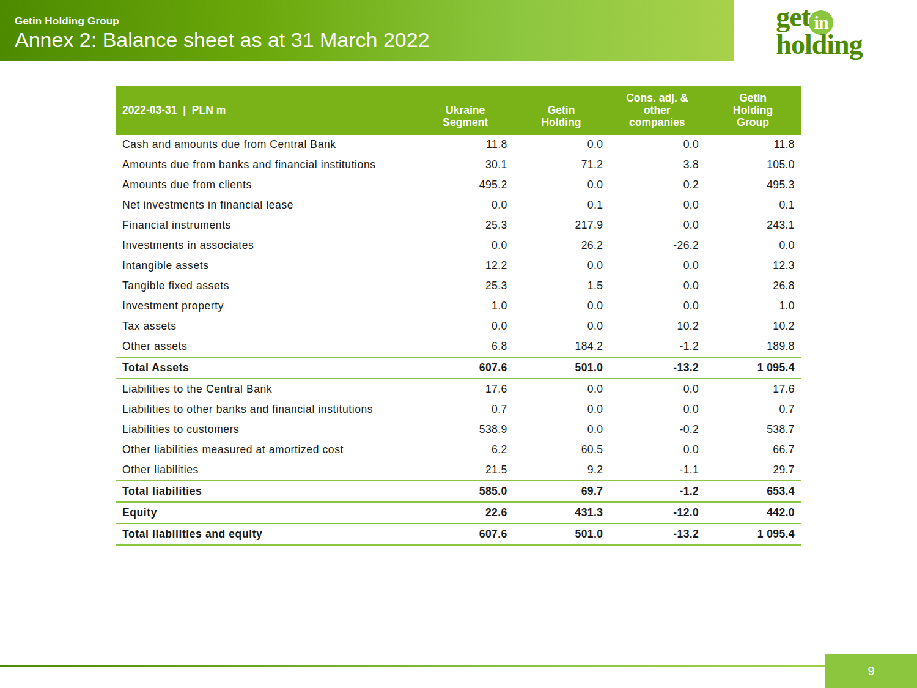Getin Holding Group
Annex 2: Balance sheet as at 31 March 2022
getin holding
| 2022-03-31 / PLN m | Ukraine Segment | Getin Holding | Cons. adj. & other companies | Getin Holding Group |
| --- | --- | --- | --- | --- |
| Cash and amounts due from Central Bank | 11.8 | 0.0 | 0.0 | 11.8 |
| Amounts due from banks and financial institutions | 30.1 | 71.2 | 3.8 | 105.0 |
| Amounts due from clients | 495.2 | 0.0 | 0.2 | 495.3 |
| Net investments in financial lease | 0.0 | 0.1 | 0.0 | 0.1 |
| Financial instruments | 25.3 | 217.9 | 0.0 | 243.1 |
| Investments in associates | 0.0 | 26.2 | -26.2 | 0.0 |
| Intangible assets | 12.2 | 0.0 | 0.0 | 12.3 |
| Tangible fixed assets | 25.3 | 1.5 | 0.0 | 26.8 |
| Investment property | 1.0 | 0.0 | 0.0 | 1.0 |
| Tax assets | 0.0 | 0.0 | 10.2 | 10.2 |
| Other assets | 6.8 | 184.2 | -1.2 | 189.8 |
| Total Assets | 607.6 | 501.0 | -13.2 | 1 095.4 |
| Liabilities to the Central Bank | 17.6 | 0.0 | 0.0 | 17.6 |
| Liabilities to other banks and financial institutions | 0.7 | 0.0 | 0.0 | 0.7 |
| Liabilities to customers | 538.9 | 0.0 | -0.2 | 538.7 |
| Other liabilities measured at amortized cost | 6.2 | 60.5 | 0.0 | 66.7 |
| Other liabilities | 21.5 | 9.2 | -1.1 | 29.7 |
| Total liabilities | 585.0 | 69.7 | -1.2 | 653.4 |
| Equity | 22.6 | 431.3 | -12.0 | 442.0 |
| Total liabilities and equity | 607.6 | 501.0 | -13.2 | 1 095.4 |
9